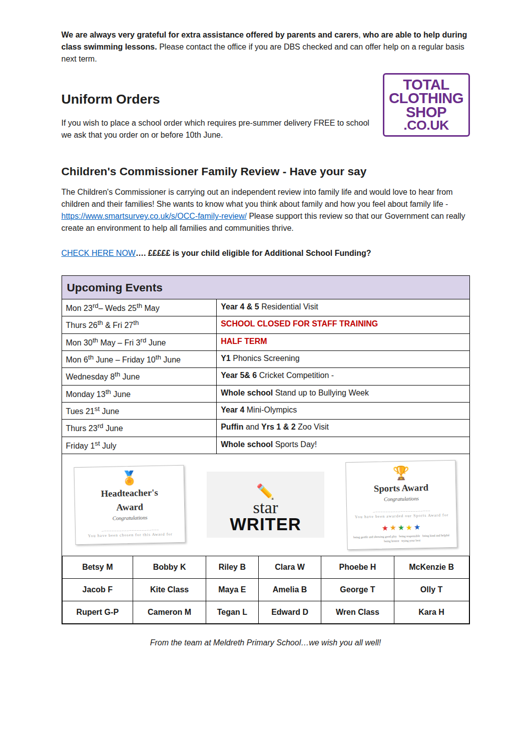We are always very grateful for extra assistance offered by parents and carers, who are able to help during class swimming lessons. Please contact the office if you are DBS checked and can offer help on a regular basis next term.
TOTAL CLOTHING SHOP .CO.UK
Uniform Orders
If you wish to place a school order which requires pre-summer delivery FREE to school we ask that you order on or before 10th June.
Children's Commissioner Family Review - Have your say
The Children's Commissioner is carrying out an independent review into family life and would love to hear from children and their families! She wants to know what you think about family and how you feel about family life - https://www.smartsurvey.co.uk/s/OCC-family-review/ Please support this review so that our Government can really create an environment to help all families and communities thrive.
CHECK HERE NOW…. £££££ is your child eligible for Additional School Funding?
Upcoming Events
| Mon 23 rd – Weds 25 th May | Year 4 & 5 Residential Visit |
| Thurs 26 th & Fri 27 th | SCHOOL CLOSED FOR STAFF TRAINING |
| Mon 30 th May – Fri 3 rd June | HALF TERM |
| Mon 6 th June – Friday 10 th June | Y1 Phonics Screening |
| Wednesday 8 th June | Year 5& 6 Cricket Competition - |
| Monday 13 th June | Whole school Stand up to Bullying Week |
| Tues 21 st June | Year 4 Mini-Olympics |
| Thurs 23 rd June | Puffin and Yrs 1 & 2 Zoo Visit |
| Friday 1 st July | Whole school Sports Day! |
| 🏅 Headteacher's Award Congratulations _______________________ You have been chosen for this Award for | ✏️ star WRITER | 🏆 Sports Award Congratulations _______________________ You have been awarded our Sports Award for ★ ★ ★ ★ ★ being gentle and showing good play being responsible being kind and helpful being honest trying your best |
| Betsy M | Bobby K | Riley B | Clara W | Phoebe H | McKenzie B |
| Jacob F | Kite Class | Maya E | Amelia B | George T | Olly T |
| Rupert G-P | Cameron M | Tegan L | Edward D | Wren Class | Kara H |
From the team at Meldreth Primary School…we wish you all well!